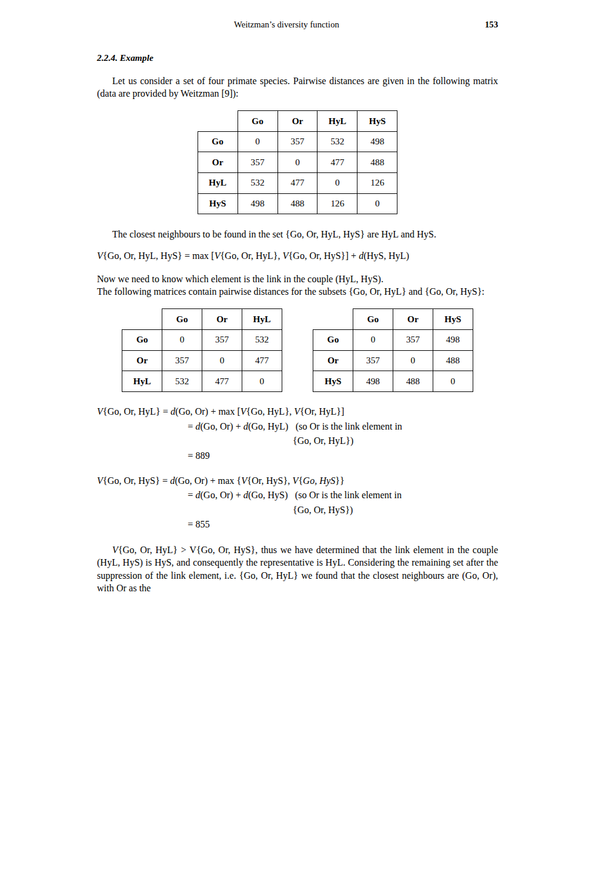Weitzman’s diversity function
153
2.2.4. Example
Let us consider a set of four primate species. Pairwise distances are given in the following matrix (data are provided by Weitzman [9]):
| | Go | Or | HyL | HyS |
| --- | --- | --- | --- | --- |
| Go | 0 | 357 | 532 | 498 |
| Or | 357 | 0 | 477 | 488 |
| HyL | 532 | 477 | 0 | 126 |
| HyS | 498 | 488 | 126 | 0 |
The closest neighbours to be found in the set {Go, Or, HyL, HyS} are HyL and HyS.
V{Go, Or, HyL, HyS} = max [V{Go, Or, HyL}, V{Go, Or, HyS}] + d(HyS, HyL)
Now we need to know which element is the link in the couple (HyL, HyS).
The following matrices contain pairwise distances for the subsets {Go, Or, HyL} and {Go, Or, HyS}:
| | Go | Or | HyL |
| --- | --- | --- | --- |
| Go | 0 | 357 | 532 |
| Or | 357 | 0 | 477 |
| HyL | 532 | 477 | 0 |
| | Go | Or | HyS |
| --- | --- | --- | --- |
| Go | 0 | 357 | 498 |
| Or | 357 | 0 | 488 |
| HyS | 498 | 488 | 0 |
V{Go, Or, HyL} = d(Go, Or) + max [V{Go, HyL}, V{Or, HyL}]
= d(Go, Or) + d(Go, HyL) (so Or is the link element in
{Go, Or, HyL})
= 889
V{Go, Or, HyS} = d(Go, Or) + max {V{Or, HyS}, V{Go, HyS}}
= d(Go, Or) + d(Go, HyS) (so Or is the link element in
{Go, Or, HyS})
= 855
V{Go, Or, HyL} > V{Go, Or, HyS}, thus we have determined that the link element in the couple (HyL, HyS) is HyS, and consequently the representative is HyL. Considering the remaining set after the suppression of the link element, i.e. {Go, Or, HyL} we found that the closest neighbours are (Go, Or), with Or as the